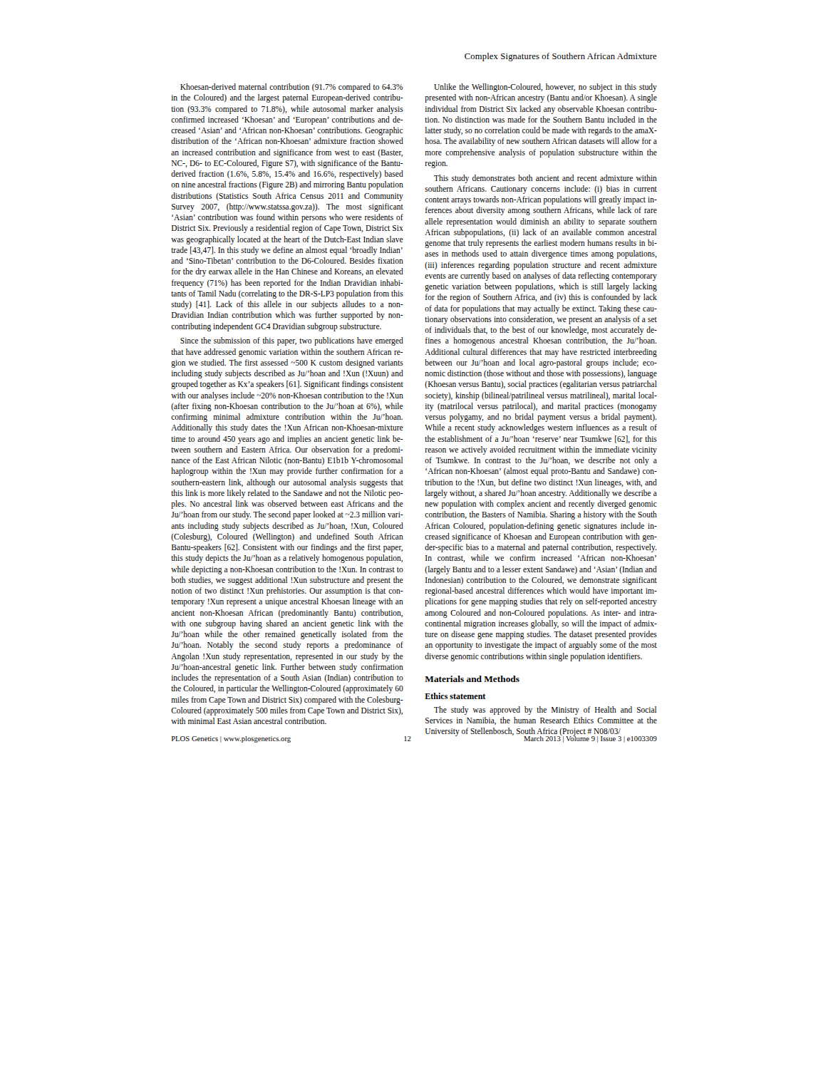Complex Signatures of Southern African Admixture
Khoesan-derived maternal contribution (91.7% compared to 64.3% in the Coloured) and the largest paternal European-derived contribution (93.3% compared to 71.8%), while autosomal marker analysis confirmed increased ‘Khoesan’ and ‘European’ contributions and decreased ‘Asian’ and ‘African non-Khoesan’ contributions. Geographic distribution of the ‘African non-Khoesan’ admixture fraction showed an increased contribution and significance from west to east (Baster, NC-, D6- to EC-Coloured, Figure S7), with significance of the Bantu-derived fraction (1.6%, 5.8%, 15.4% and 16.6%, respectively) based on nine ancestral fractions (Figure 2B) and mirroring Bantu population distributions (Statistics South Africa Census 2011 and Community Survey 2007, (http://www.statssa.gov.za)). The most significant ‘Asian’ contribution was found within persons who were residents of District Six. Previously a residential region of Cape Town, District Six was geographically located at the heart of the Dutch-East Indian slave trade [43,47]. In this study we define an almost equal ‘broadly Indian’ and ‘Sino-Tibetan’ contribution to the D6-Coloured. Besides fixation for the dry earwax allele in the Han Chinese and Koreans, an elevated frequency (71%) has been reported for the Indian Dravidian inhabitants of Tamil Nadu (correlating to the DR-S-LP3 population from this study) [41]. Lack of this allele in our subjects alludes to a non-Dravidian Indian contribution which was further supported by non-contributing independent GC4 Dravidian subgroup substructure.
Since the submission of this paper, two publications have emerged that have addressed genomic variation within the southern African region we studied. The first assessed ~500 K custom designed variants including study subjects described as Ju/’hoan and !Xun (!Xuun) and grouped together as Kx’a speakers [61]. Significant findings consistent with our analyses include ~20% non-Khoesan contribution to the !Xun (after fixing non-Khoesan contribution to the Ju/’hoan at 6%), while confirming minimal admixture contribution within the Ju/’hoan. Additionally this study dates the !Xun African non-Khoesan-mixture time to around 450 years ago and implies an ancient genetic link between southern and Eastern Africa. Our observation for a predominance of the East African Nilotic (non-Bantu) E1b1b Y-chromosomal haplogroup within the !Xun may provide further confirmation for a southern-eastern link, although our autosomal analysis suggests that this link is more likely related to the Sandawe and not the Nilotic peoples. No ancestral link was observed between east Africans and the Ju/’hoan from our study. The second paper looked at ~2.3 million variants including study subjects described as Ju/’hoan, !Xun, Coloured (Colesburg), Coloured (Wellington) and undefined South African Bantu-speakers [62]. Consistent with our findings and the first paper, this study depicts the Ju/’hoan as a relatively homogenous population, while depicting a non-Khoesan contribution to the !Xun. In contrast to both studies, we suggest additional !Xun substructure and present the notion of two distinct !Xun prehistories. Our assumption is that contemporary !Xun represent a unique ancestral Khoesan lineage with an ancient non-Khoesan African (predominantly Bantu) contribution, with one subgroup having shared an ancient genetic link with the Ju/’hoan while the other remained genetically isolated from the Ju/’hoan. Notably the second study reports a predominance of Angolan !Xun study representation, represented in our study by the Ju/’hoan-ancestral genetic link. Further between study confirmation includes the representation of a South Asian (Indian) contribution to the Coloured, in particular the Wellington-Coloured (approximately 60 miles from Cape Town and District Six) compared with the Colesburg-Coloured (approximately 500 miles from Cape Town and District Six), with minimal East Asian ancestral contribution.
Unlike the Wellington-Coloured, however, no subject in this study presented with non-African ancestry (Bantu and/or Khoesan). A single individual from District Six lacked any observable Khoesan contribution. No distinction was made for the Southern Bantu included in the latter study, so no correlation could be made with regards to the amaXhosa. The availability of new southern African datasets will allow for a more comprehensive analysis of population substructure within the region.
This study demonstrates both ancient and recent admixture within southern Africans. Cautionary concerns include: (i) bias in current content arrays towards non-African populations will greatly impact inferences about diversity among southern Africans, while lack of rare allele representation would diminish an ability to separate southern African subpopulations, (ii) lack of an available common ancestral genome that truly represents the earliest modern humans results in biases in methods used to attain divergence times among populations, (iii) inferences regarding population structure and recent admixture events are currently based on analyses of data reflecting contemporary genetic variation between populations, which is still largely lacking for the region of Southern Africa, and (iv) this is confounded by lack of data for populations that may actually be extinct. Taking these cautionary observations into consideration, we present an analysis of a set of individuals that, to the best of our knowledge, most accurately defines a homogenous ancestral Khoesan contribution, the Ju/’hoan. Additional cultural differences that may have restricted interbreeding between our Ju/’hoan and local agro-pastoral groups include; economic distinction (those without and those with possessions), language (Khoesan versus Bantu), social practices (egalitarian versus patriarchal society), kinship (bilineal/patrilineal versus matrilineal), marital locality (matrilocal versus patrilocal), and marital practices (monogamy versus polygamy, and no bridal payment versus a bridal payment). While a recent study acknowledges western influences as a result of the establishment of a Ju/’hoan ‘reserve’ near Tsumkwe [62], for this reason we actively avoided recruitment within the immediate vicinity of Tsumkwe. In contrast to the Ju/’hoan, we describe not only a ‘African non-Khoesan’ (almost equal proto-Bantu and Sandawe) contribution to the !Xun, but define two distinct !Xun lineages, with, and largely without, a shared Ju/’hoan ancestry. Additionally we describe a new population with complex ancient and recently diverged genomic contribution, the Basters of Namibia. Sharing a history with the South African Coloured, population-defining genetic signatures include increased significance of Khoesan and European contribution with gender-specific bias to a maternal and paternal contribution, respectively. In contrast, while we confirm increased ‘African non-Khoesan’ (largely Bantu and to a lesser extent Sandawe) and ‘Asian’ (Indian and Indonesian) contribution to the Coloured, we demonstrate significant regional-based ancestral differences which would have important implications for gene mapping studies that rely on self-reported ancestry among Coloured and non-Coloured populations. As inter- and intra-continental migration increases globally, so will the impact of admixture on disease gene mapping studies. The dataset presented provides an opportunity to investigate the impact of arguably some of the most diverse genomic contributions within single population identifiers.
Materials and Methods
Ethics statement
The study was approved by the Ministry of Health and Social Services in Namibia, the human Research Ethics Committee at the University of Stellenbosch, South Africa (Project # N08/03/
PLOS Genetics | www.plosgenetics.org
12
March 2013 | Volume 9 | Issue 3 | e1003309